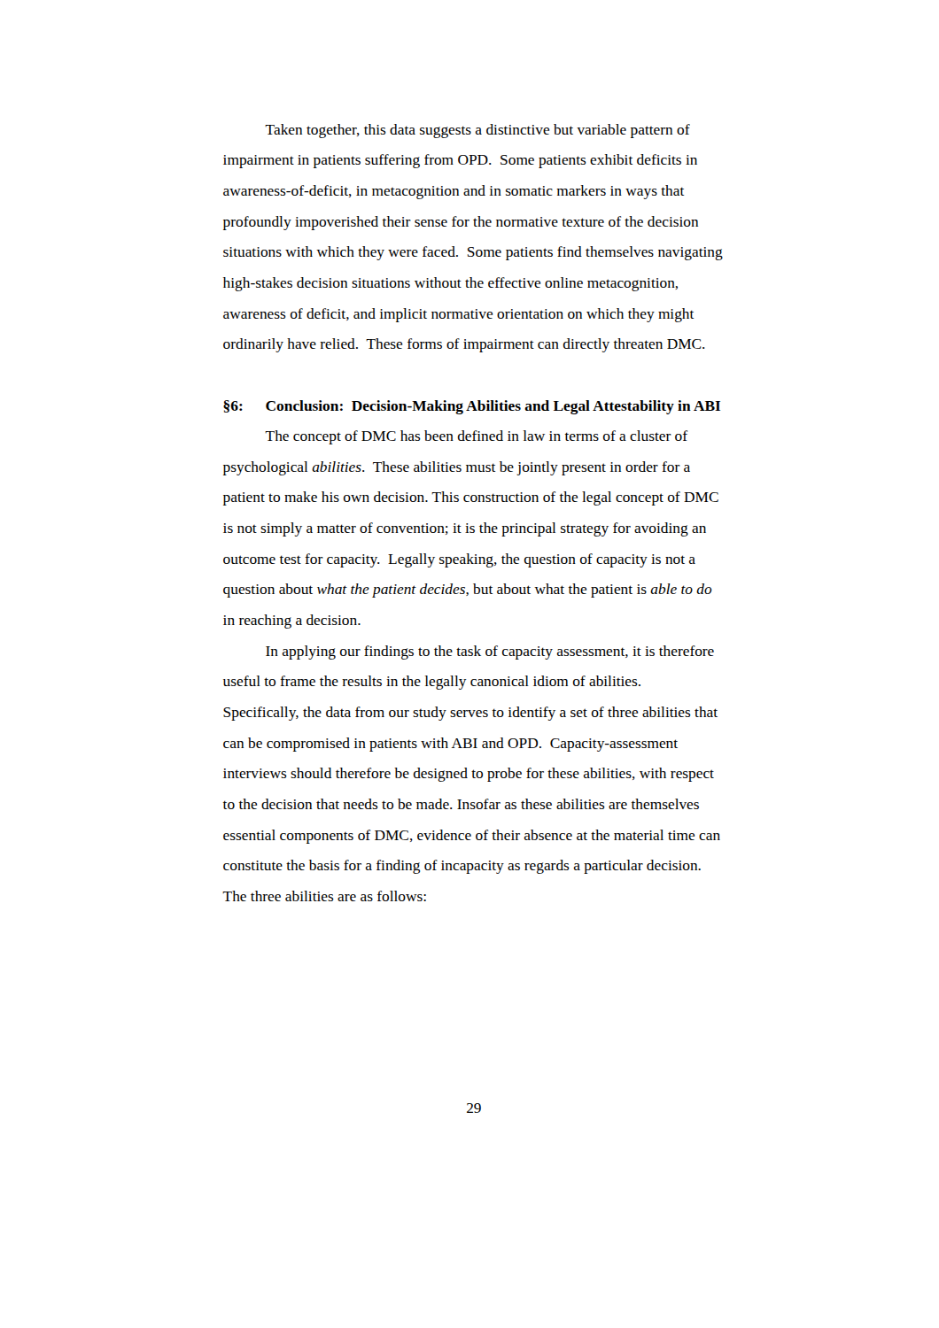Taken together, this data suggests a distinctive but variable pattern of impairment in patients suffering from OPD. Some patients exhibit deficits in awareness-of-deficit, in metacognition and in somatic markers in ways that profoundly impoverished their sense for the normative texture of the decision situations with which they were faced. Some patients find themselves navigating high-stakes decision situations without the effective online metacognition, awareness of deficit, and implicit normative orientation on which they might ordinarily have relied. These forms of impairment can directly threaten DMC.
§6: Conclusion: Decision-Making Abilities and Legal Attestability in ABI
The concept of DMC has been defined in law in terms of a cluster of psychological abilities. These abilities must be jointly present in order for a patient to make his own decision. This construction of the legal concept of DMC is not simply a matter of convention; it is the principal strategy for avoiding an outcome test for capacity. Legally speaking, the question of capacity is not a question about what the patient decides, but about what the patient is able to do in reaching a decision.
In applying our findings to the task of capacity assessment, it is therefore useful to frame the results in the legally canonical idiom of abilities. Specifically, the data from our study serves to identify a set of three abilities that can be compromised in patients with ABI and OPD. Capacity-assessment interviews should therefore be designed to probe for these abilities, with respect to the decision that needs to be made. Insofar as these abilities are themselves essential components of DMC, evidence of their absence at the material time can constitute the basis for a finding of incapacity as regards a particular decision. The three abilities are as follows:
29